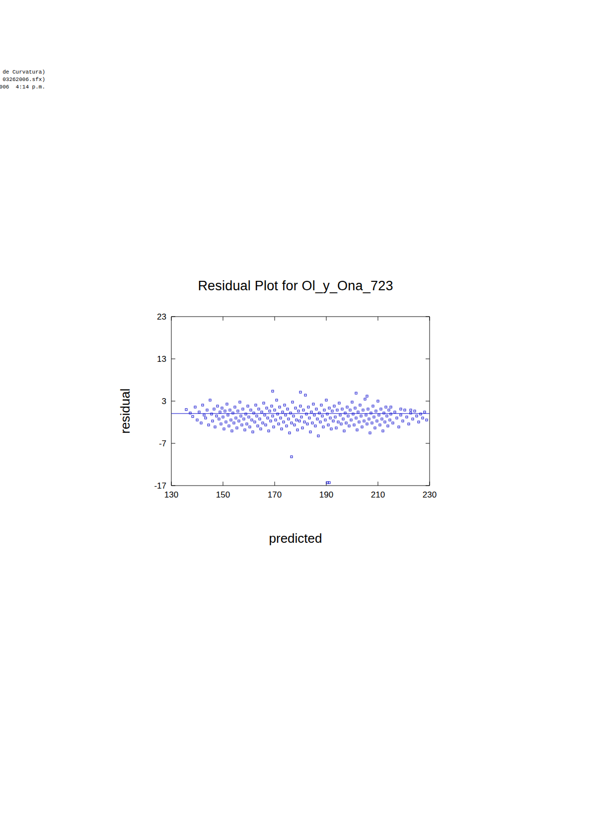n de Curvatura) Q 03262006.sfx) 2006 4:14 p.m.
Residual Plot for Ol_y_Ona_723
residual
predicted
23 13 3 -7 -17 130 150 170 190 210 230